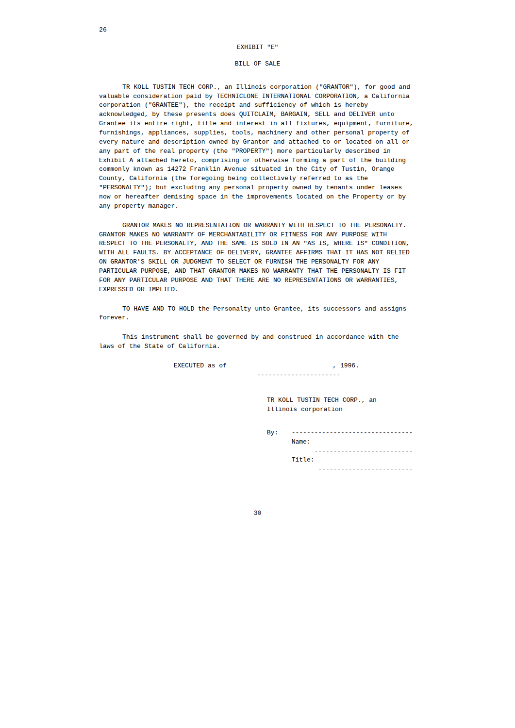26
EXHIBIT "E"
BILL OF SALE
TR KOLL TUSTIN TECH CORP., an Illinois corporation ("GRANTOR"), for good and valuable consideration paid by TECHNICLONE INTERNATIONAL CORPORATION, a California corporation ("GRANTEE"), the receipt and sufficiency of which is hereby acknowledged, by these presents does QUITCLAIM, BARGAIN, SELL and DELIVER unto Grantee its entire right, title and interest in all fixtures, equipment, furniture, furnishings, appliances, supplies, tools, machinery and other personal property of every nature and description owned by Grantor and attached to or located on all or any part of the real property (the "PROPERTY") more particularly described in Exhibit A attached hereto, comprising or otherwise forming a part of the building commonly known as 14272 Franklin Avenue situated in the City of Tustin, Orange County, California (the foregoing being collectively referred to as the "PERSONALTY"); but excluding any personal property owned by tenants under leases now or hereafter demising space in the improvements located on the Property or by any property manager.
GRANTOR MAKES NO REPRESENTATION OR WARRANTY WITH RESPECT TO THE PERSONALTY. GRANTOR MAKES NO WARRANTY OF MERCHANTABILITY OR FITNESS FOR ANY PURPOSE WITH RESPECT TO THE PERSONALTY, AND THE SAME IS SOLD IN AN "AS IS, WHERE IS" CONDITION, WITH ALL FAULTS. BY ACCEPTANCE OF DELIVERY, GRANTEE AFFIRMS THAT IT HAS NOT RELIED ON GRANTOR'S SKILL OR JUDGMENT TO SELECT OR FURNISH THE PERSONALTY FOR ANY PARTICULAR PURPOSE, AND THAT GRANTOR MAKES NO WARRANTY THAT THE PERSONALTY IS FIT FOR ANY PARTICULAR PURPOSE AND THAT THERE ARE NO REPRESENTATIONS OR WARRANTIES, EXPRESSED OR IMPLIED.
TO HAVE AND TO HOLD the Personalty unto Grantee, its successors and assigns forever.
This instrument shall be governed by and construed in accordance with the laws of the State of California.
EXECUTED as of , 1996.
----------------------
TR KOLL TUSTIN TECH CORP., an
Illinois corporation
By: -------------------------------- Name: -------------------------- Title: -------------------------
30